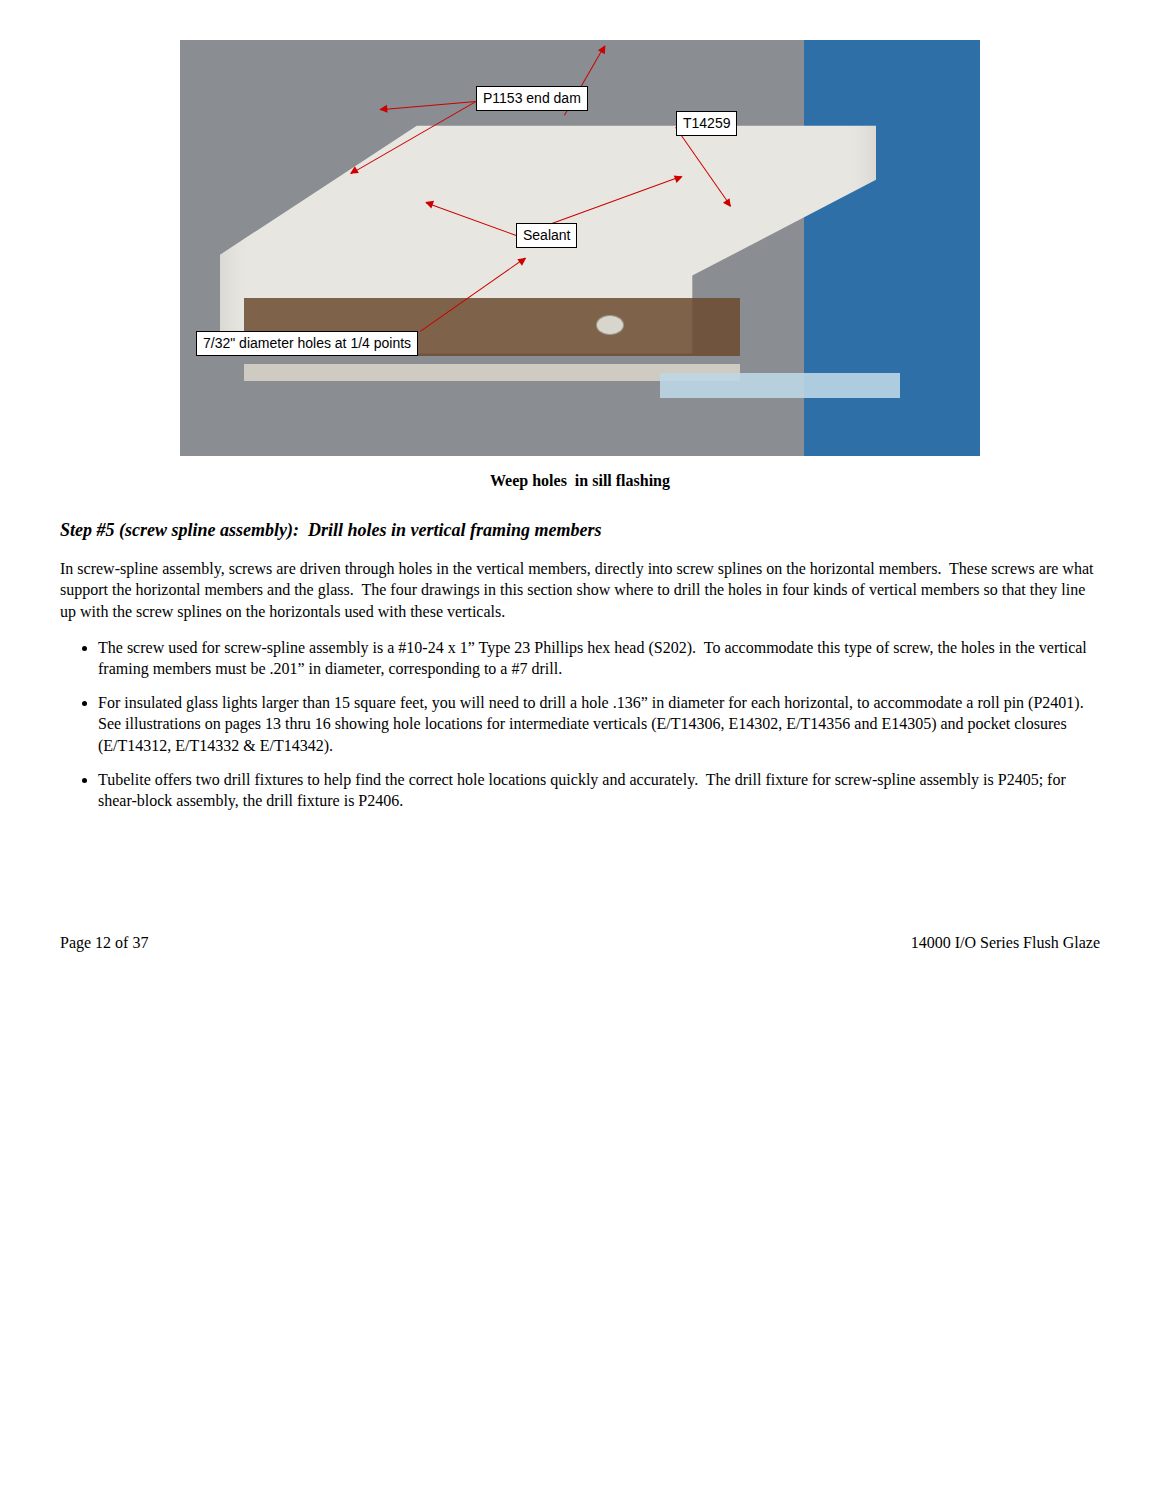P1153 end dam
T14259
Sealant
7/32" diameter holes at 1/4 points
Weep holes in sill flashing
Step #5 (screw spline assembly): Drill holes in vertical framing members
In screw-spline assembly, screws are driven through holes in the vertical members, directly into screw splines on the horizontal members. These screws are what support the horizontal members and the glass. The four drawings in this section show where to drill the holes in four kinds of vertical members so that they line up with the screw splines on the horizontals used with these verticals.
The screw used for screw-spline assembly is a #10-24 x 1” Type 23 Phillips hex head (S202). To accommodate this type of screw, the holes in the vertical framing members must be .201” in diameter, corresponding to a #7 drill.
For insulated glass lights larger than 15 square feet, you will need to drill a hole .136” in diameter for each horizontal, to accommodate a roll pin (P2401). See illustrations on pages 13 thru 16 showing hole locations for intermediate verticals (E/T14306, E14302, E/T14356 and E14305) and pocket closures (E/T14312, E/T14332 & E/T14342).
Tubelite offers two drill fixtures to help find the correct hole locations quickly and accurately. The drill fixture for screw-spline assembly is P2405; for shear-block assembly, the drill fixture is P2406.
Page 12 of 37 14000 I/O Series Flush Glaze